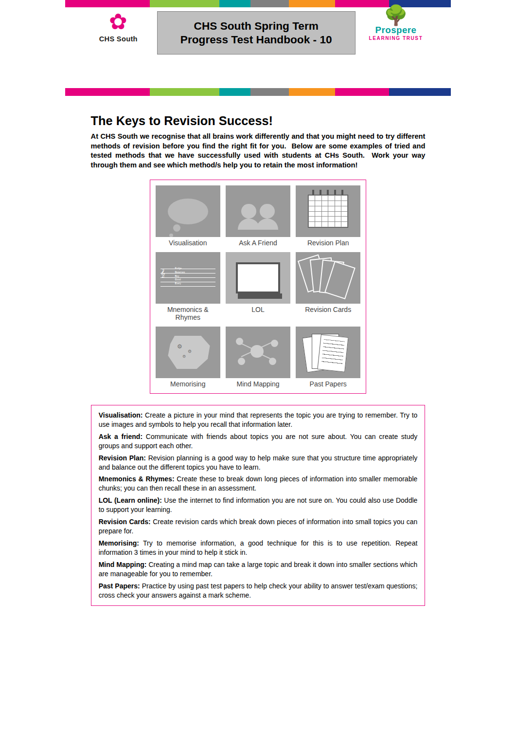✿
CHS South
CHS South Spring Term
Progress Test Handbook - 10
🌳
Prospere
LEARNING TRUST
The Keys to Revision Success!
At CHS South we recognise that all brains work differently and that you might need to try different methods of revision before you find the right fit for you. Below are some examples of tried and tested methods that we have successfully used with students at CHs South. Work your way through them and see which method/s help you to retain the most information!
Visualisation
Ask A Friend
Revision Plan
𝄞 Fudge
Deserves
Boy
Good
Every
Mnemonics & Rhymes
LOL
Revision Cards
⚙ ⚙ ⚙
Memorising
Mind Mapping
Past Papers
Visualisation: Create a picture in your mind that represents the topic you are trying to remember. Try to use images and symbols to help you recall that information later.
Ask a friend: Communicate with friends about topics you are not sure about. You can create study groups and support each other.
Revision Plan: Revision planning is a good way to help make sure that you structure time appropriately and balance out the different topics you have to learn.
Mnemonics & Rhymes: Create these to break down long pieces of information into smaller memorable chunks; you can then recall these in an assessment.
LOL (Learn online): Use the internet to find information you are not sure on. You could also use Doddle to support your learning.
Revision Cards: Create revision cards which break down pieces of information into small topics you can prepare for.
Memorising: Try to memorise information, a good technique for this is to use repetition. Repeat information 3 times in your mind to help it stick in.
Mind Mapping: Creating a mind map can take a large topic and break it down into smaller sections which are manageable for you to remember.
Past Papers: Practice by using past test papers to help check your ability to answer test/exam questions; cross check your answers against a mark scheme.